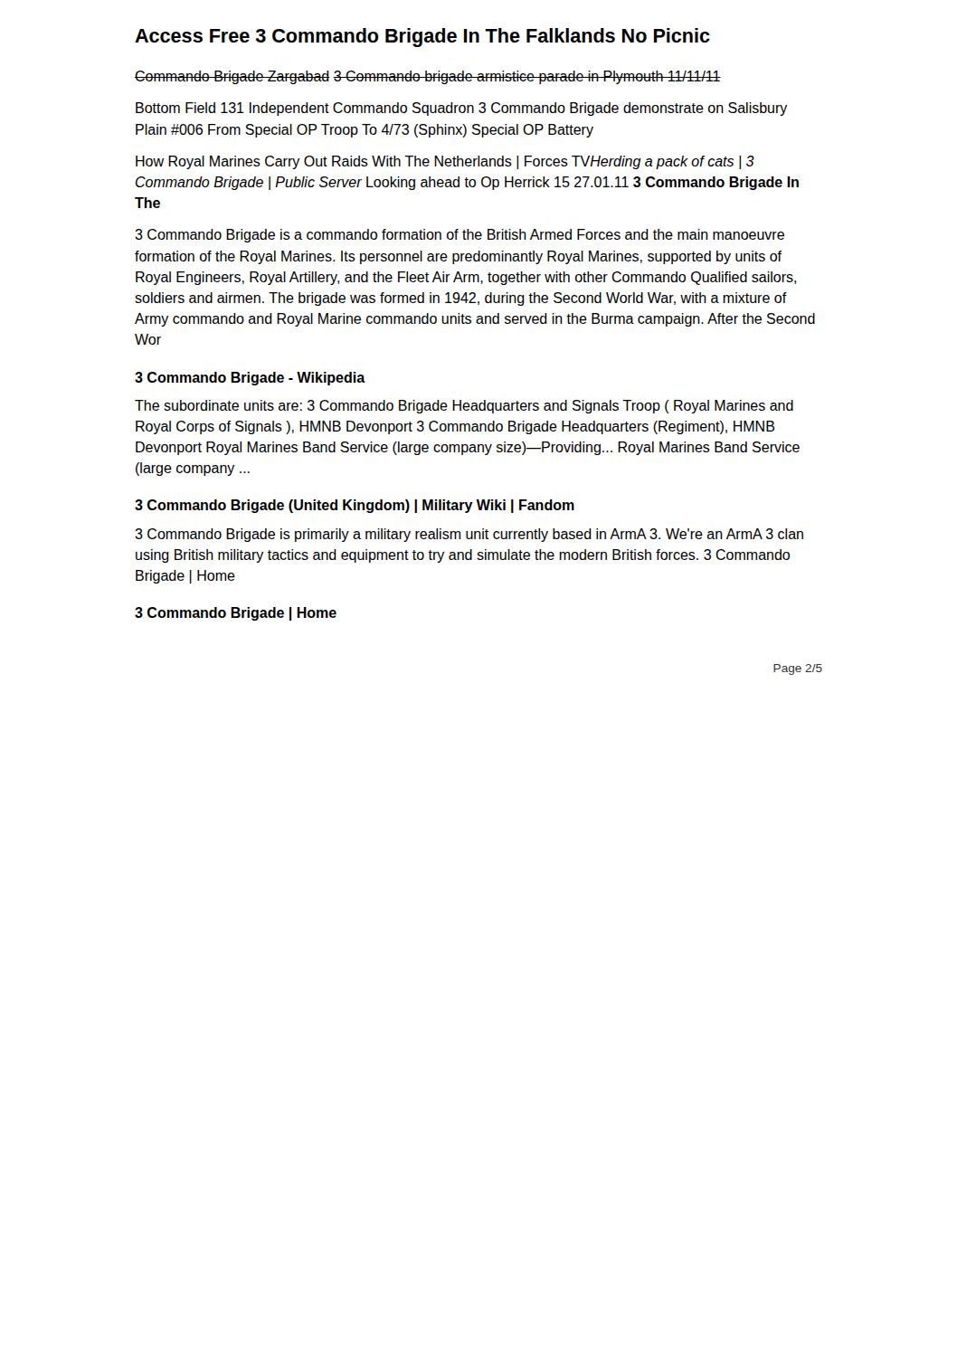Access Free 3 Commando Brigade In The Falklands No Picnic
Commando Brigade Zargabad 3 Commando brigade armistice parade in Plymouth 11/11/11
Bottom Field 131 Independent Commando Squadron 3 Commando Brigade demonstrate on Salisbury Plain #006 From Special OP Troop To 4/73 (Sphinx) Special OP Battery
How Royal Marines Carry Out Raids With The Netherlands | Forces TVHerding a pack of cats | 3 Commando Brigade | Public Server Looking ahead to Op Herrick 15 27.01.11 3 Commando Brigade In The
3 Commando Brigade is a commando formation of the British Armed Forces and the main manoeuvre formation of the Royal Marines. Its personnel are predominantly Royal Marines, supported by units of Royal Engineers, Royal Artillery, and the Fleet Air Arm, together with other Commando Qualified sailors, soldiers and airmen. The brigade was formed in 1942, during the Second World War, with a mixture of Army commando and Royal Marine commando units and served in the Burma campaign. After the Second Wor
3 Commando Brigade - Wikipedia
The subordinate units are: 3 Commando Brigade Headquarters and Signals Troop ( Royal Marines and Royal Corps of Signals ), HMNB Devonport 3 Commando Brigade Headquarters (Regiment), HMNB Devonport Royal Marines Band Service (large company size)—Providing... Royal Marines Band Service (large company ...
3 Commando Brigade (United Kingdom) | Military Wiki | Fandom
3 Commando Brigade is primarily a military realism unit currently based in ArmA 3. We're an ArmA 3 clan using British military tactics and equipment to try and simulate the modern British forces. 3 Commando Brigade | Home
3 Commando Brigade | Home
Page 2/5